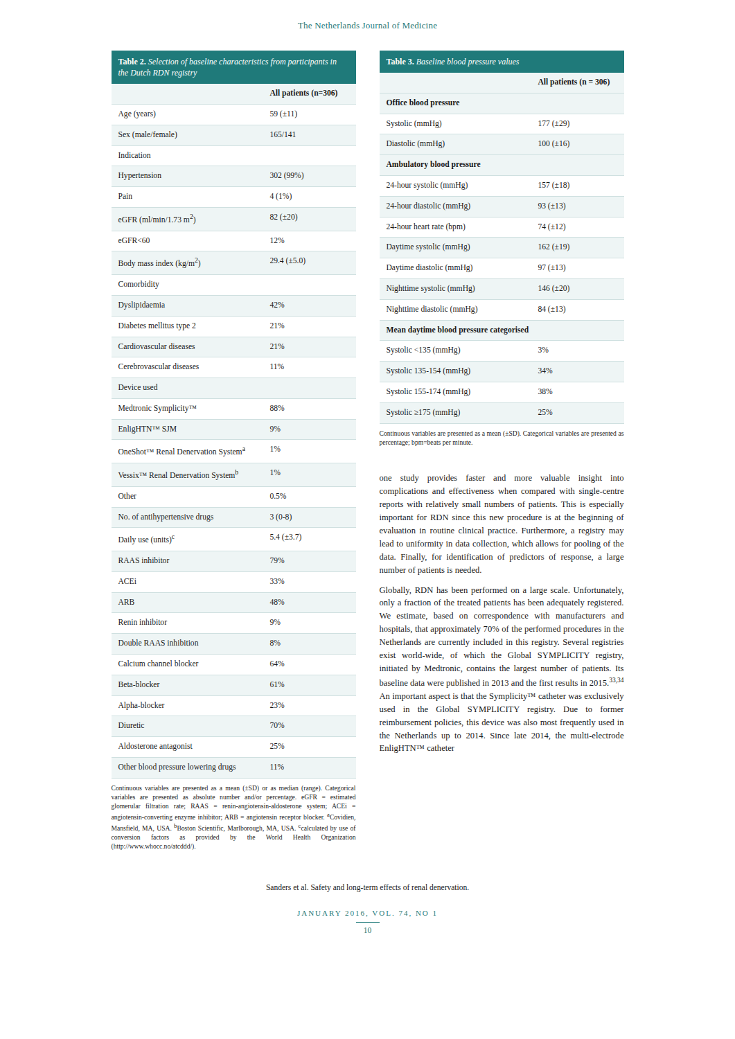The Netherlands Journal of Medicine
Table 2. Selection of baseline characteristics from participants in the Dutch RDN registry
| | All patients (n=306) |
| --- | --- |
| Age (years) | 59 (±11) |
| Sex (male/female) | 165/141 |
| Indication | |
| Hypertension | 302 (99%) |
| Pain | 4 (1%) |
| eGFR (ml/min/1.73 m 2 ) | 82 (±20) |
| eGFR<60 | 12% |
| Body mass index (kg/m 2 ) | 29.4 (±5.0) |
| Comorbidity | |
| Dyslipidaemia | 42% |
| Diabetes mellitus type 2 | 21% |
| Cardiovascular diseases | 21% |
| Cerebrovascular diseases | 11% |
| Device used | |
| Medtronic Symplicity™ | 88% |
| EnligHTN™ SJM | 9% |
| OneShot™ Renal Denervation System a | 1% |
| Vessix™ Renal Denervation System b | 1% |
| Other | 0.5% |
| No. of antihypertensive drugs | 3 (0-8) |
| Daily use (units) c | 5.4 (±3.7) |
| RAAS inhibitor | 79% |
| ACEi | 33% |
| ARB | 48% |
| Renin inhibitor | 9% |
| Double RAAS inhibition | 8% |
| Calcium channel blocker | 64% |
| Beta-blocker | 61% |
| Alpha-blocker | 23% |
| Diuretic | 70% |
| Aldosterone antagonist | 25% |
| Other blood pressure lowering drugs | 11% |
Continuous variables are presented as a mean (±SD) or as median (range). Categorical variables are presented as absolute number and/or percentage. eGFR = estimated glomerular filtration rate; RAAS = renin-angiotensin-aldosterone system; ACEi = angiotensin-converting enzyme inhibitor; ARB = angiotensin receptor blocker. aCovidien, Mansfield, MA, USA. bBoston Scientific, Marlborough, MA, USA. ccalculated by use of conversion factors as provided by the World Health Organization (http://www.whocc.no/atcddd/).
Table 3. Baseline blood pressure values
| | All patients (n = 306) |
| --- | --- |
| Office blood pressure |
| Systolic (mmHg) | 177 (±29) |
| Diastolic (mmHg) | 100 (±16) |
| Ambulatory blood pressure |
| 24-hour systolic (mmHg) | 157 (±18) |
| 24-hour diastolic (mmHg) | 93 (±13) |
| 24-hour heart rate (bpm) | 74 (±12) |
| Daytime systolic (mmHg) | 162 (±19) |
| Daytime diastolic (mmHg) | 97 (±13) |
| Nighttime systolic (mmHg) | 146 (±20) |
| Nighttime diastolic (mmHg) | 84 (±13) |
| Mean daytime blood pressure categorised |
| Systolic <135 (mmHg) | 3% |
| Systolic 135-154 (mmHg) | 34% |
| Systolic 155-174 (mmHg) | 38% |
| Systolic ≥175 (mmHg) | 25% |
Continuous variables are presented as a mean (±SD). Categorical variables are presented as percentage; bpm=beats per minute.
one study provides faster and more valuable insight into complications and effectiveness when compared with single-centre reports with relatively small numbers of patients. This is especially important for RDN since this new procedure is at the beginning of evaluation in routine clinical practice. Furthermore, a registry may lead to uniformity in data collection, which allows for pooling of the data. Finally, for identification of predictors of response, a large number of patients is needed.
Globally, RDN has been performed on a large scale. Unfortunately, only a fraction of the treated patients has been adequately registered. We estimate, based on correspondence with manufacturers and hospitals, that approximately 70% of the performed procedures in the Netherlands are currently included in this registry. Several registries exist world-wide, of which the Global SYMPLICITY registry, initiated by Medtronic, contains the largest number of patients. Its baseline data were published in 2013 and the first results in 2015.33,34 An important aspect is that the Symplicity™ catheter was exclusively used in the Global SYMPLICITY registry. Due to former reimbursement policies, this device was also most frequently used in the Netherlands up to 2014. Since late 2014, the multi-electrode EnligHTN™ catheter
Sanders et al. Safety and long-term effects of renal denervation.
JANUARY 2016, VOL. 74, NO 1
10